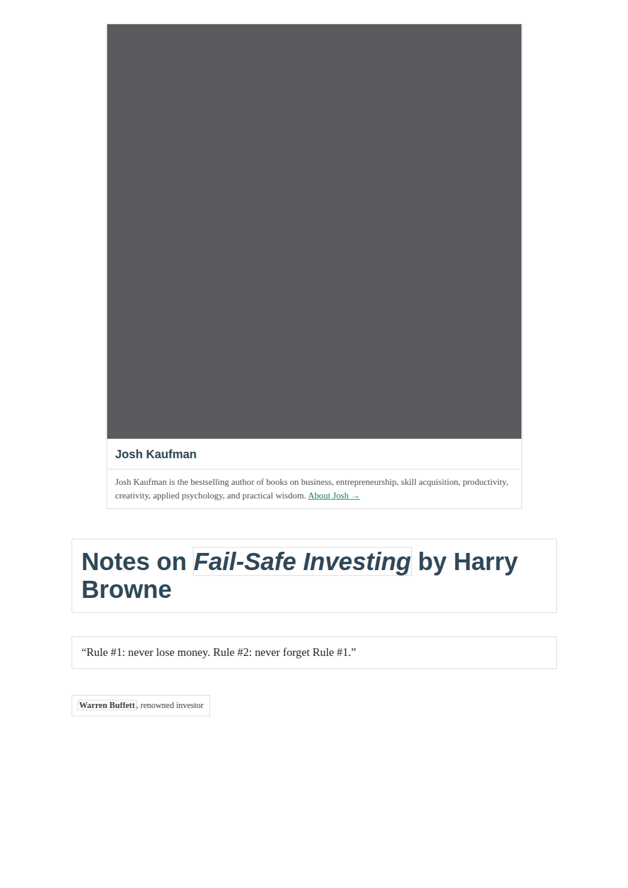Josh Kaufman
Josh Kaufman is the bestselling author of books on business, entrepreneurship, skill acquisition, productivity, creativity, applied psychology, and practical wisdom. About Josh →
Notes on Fail-Safe Investing by Harry Browne
“Rule #1: never lose money. Rule #2: never forget Rule #1.”
Warren Buffett, renowned investor